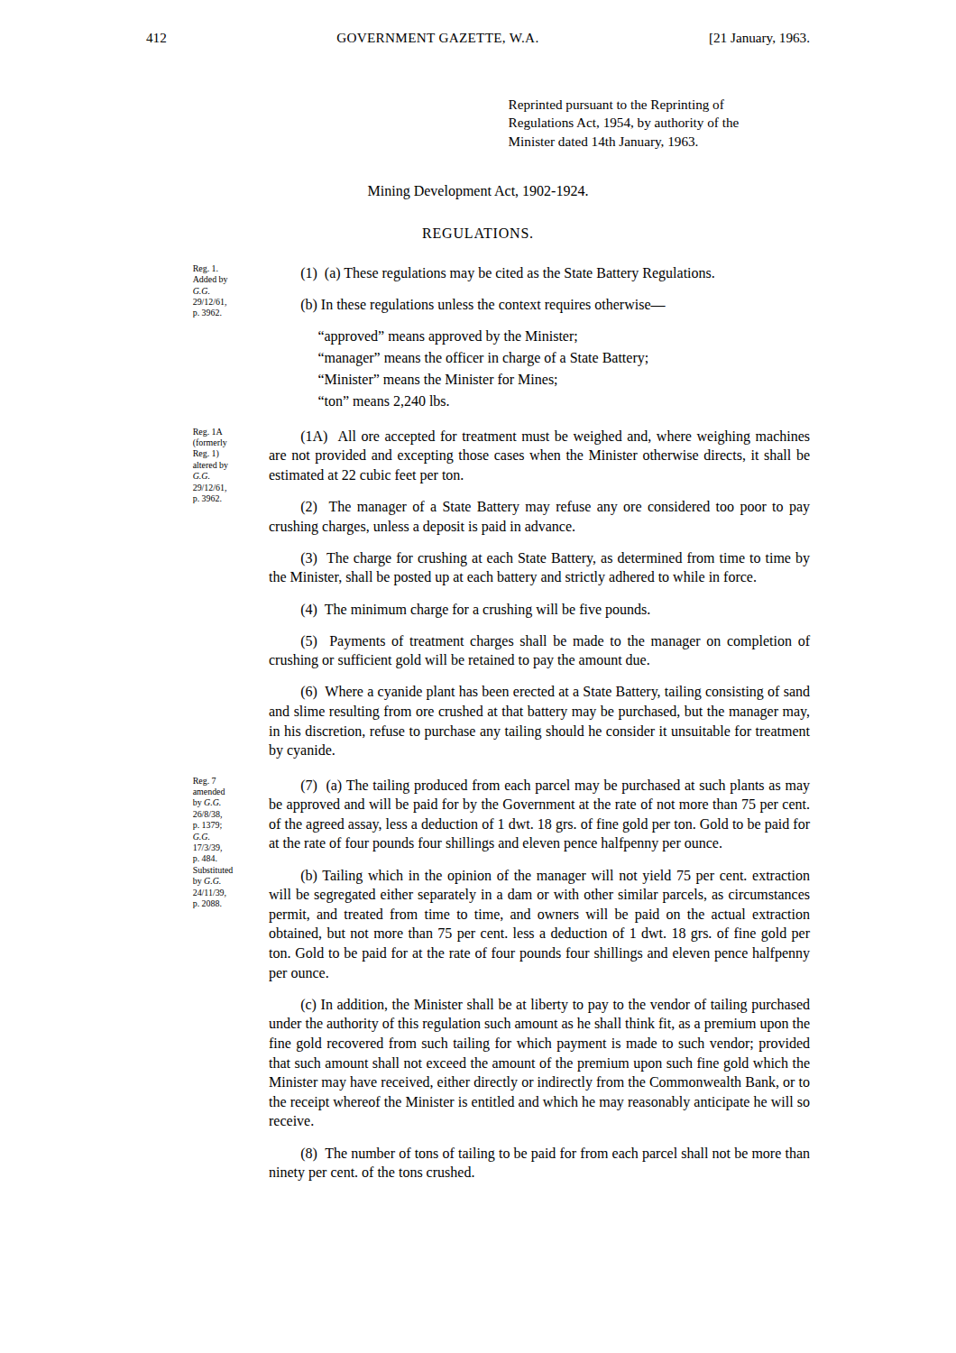412 GOVERNMENT GAZETTE, W.A. [21 January, 1963.
Reprinted pursuant to the Reprinting of Regulations Act, 1954, by authority of the Minister dated 14th January, 1963.
Mining Development Act, 1902-1924.
REGULATIONS.
Reg. 1.
Added by
G.G.
29/12/61,
p. 3962.
(1) (a) These regulations may be cited as the State Battery Regulations.
(b) In these regulations unless the context requires otherwise—
“approved” means approved by the Minister;
“manager” means the officer in charge of a State Battery;
“Minister” means the Minister for Mines;
“ton” means 2,240 lbs.
Reg. 1A
(formerly
Reg. 1)
altered by
G.G.
29/12/61,
p. 3962.
(1A) All ore accepted for treatment must be weighed and, where weighing machines are not provided and excepting those cases when the Minister otherwise directs, it shall be estimated at 22 cubic feet per ton.
(2) The manager of a State Battery may refuse any ore considered too poor to pay crushing charges, unless a deposit is paid in advance.
(3) The charge for crushing at each State Battery, as determined from time to time by the Minister, shall be posted up at each battery and strictly adhered to while in force.
(4) The minimum charge for a crushing will be five pounds.
(5) Payments of treatment charges shall be made to the manager on completion of crushing or sufficient gold will be retained to pay the amount due.
(6) Where a cyanide plant has been erected at a State Battery, tailing consisting of sand and slime resulting from ore crushed at that battery may be purchased, but the manager may, in his discretion, refuse to purchase any tailing should he consider it unsuitable for treatment by cyanide.
Reg. 7
amended
by G.G.
26/8/38,
p. 1379;
G.G.
17/3/39,
p. 484.
Substituted
by G.G.
24/11/39,
p. 2088.
(7) (a) The tailing produced from each parcel may be purchased at such plants as may be approved and will be paid for by the Government at the rate of not more than 75 per cent. of the agreed assay, less a deduction of 1 dwt. 18 grs. of fine gold per ton. Gold to be paid for at the rate of four pounds four shillings and eleven pence halfpenny per ounce.
(b) Tailing which in the opinion of the manager will not yield 75 per cent. extraction will be segregated either separately in a dam or with other similar parcels, as circumstances permit, and treated from time to time, and owners will be paid on the actual extraction obtained, but not more than 75 per cent. less a deduction of 1 dwt. 18 grs. of fine gold per ton. Gold to be paid for at the rate of four pounds four shillings and eleven pence halfpenny per ounce.
(c) In addition, the Minister shall be at liberty to pay to the vendor of tailing purchased under the authority of this regulation such amount as he shall think fit, as a premium upon the fine gold recovered from such tailing for which payment is made to such vendor; provided that such amount shall not exceed the amount of the premium upon such fine gold which the Minister may have received, either directly or indirectly from the Commonwealth Bank, or to the receipt whereof the Minister is entitled and which he may reasonably anticipate he will so receive.
(8) The number of tons of tailing to be paid for from each parcel shall not be more than ninety per cent. of the tons crushed.